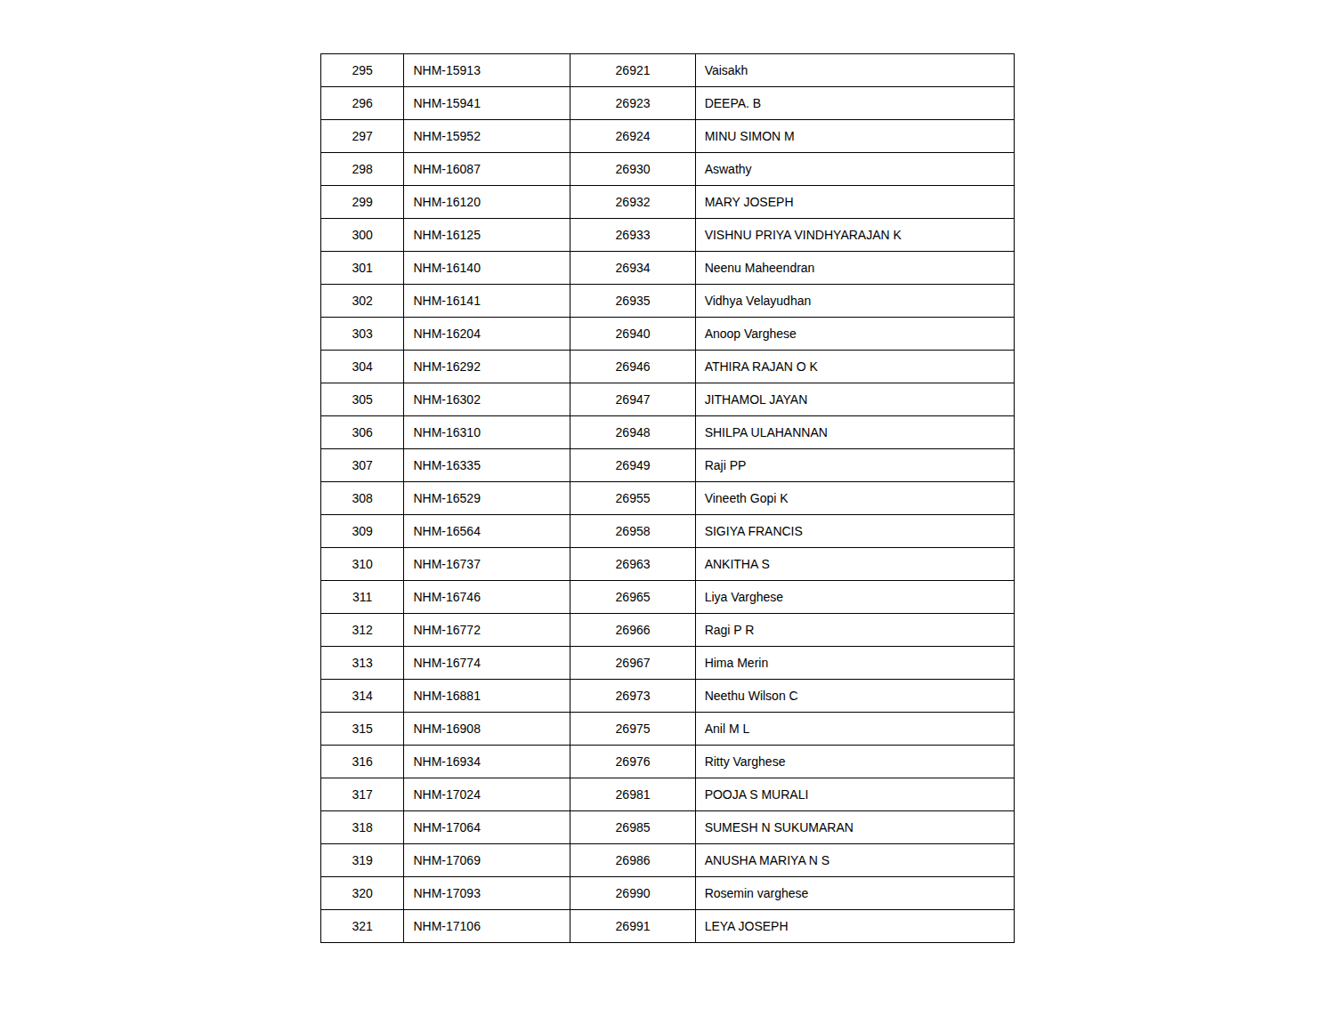| 295 | NHM-15913 | 26921 | Vaisakh |
| 296 | NHM-15941 | 26923 | DEEPA. B |
| 297 | NHM-15952 | 26924 | MINU SIMON M |
| 298 | NHM-16087 | 26930 | Aswathy |
| 299 | NHM-16120 | 26932 | MARY JOSEPH |
| 300 | NHM-16125 | 26933 | VISHNU PRIYA VINDHYARAJAN K |
| 301 | NHM-16140 | 26934 | Neenu Maheendran |
| 302 | NHM-16141 | 26935 | Vidhya Velayudhan |
| 303 | NHM-16204 | 26940 | Anoop Varghese |
| 304 | NHM-16292 | 26946 | ATHIRA RAJAN O K |
| 305 | NHM-16302 | 26947 | JITHAMOL JAYAN |
| 306 | NHM-16310 | 26948 | SHILPA ULAHANNAN |
| 307 | NHM-16335 | 26949 | Raji PP |
| 308 | NHM-16529 | 26955 | Vineeth Gopi K |
| 309 | NHM-16564 | 26958 | SIGIYA FRANCIS |
| 310 | NHM-16737 | 26963 | ANKITHA S |
| 311 | NHM-16746 | 26965 | Liya Varghese |
| 312 | NHM-16772 | 26966 | Ragi P R |
| 313 | NHM-16774 | 26967 | Hima Merin |
| 314 | NHM-16881 | 26973 | Neethu Wilson C |
| 315 | NHM-16908 | 26975 | Anil M L |
| 316 | NHM-16934 | 26976 | Ritty Varghese |
| 317 | NHM-17024 | 26981 | POOJA S MURALI |
| 318 | NHM-17064 | 26985 | SUMESH N SUKUMARAN |
| 319 | NHM-17069 | 26986 | ANUSHA MARIYA N S |
| 320 | NHM-17093 | 26990 | Rosemin varghese |
| 321 | NHM-17106 | 26991 | LEYA JOSEPH |